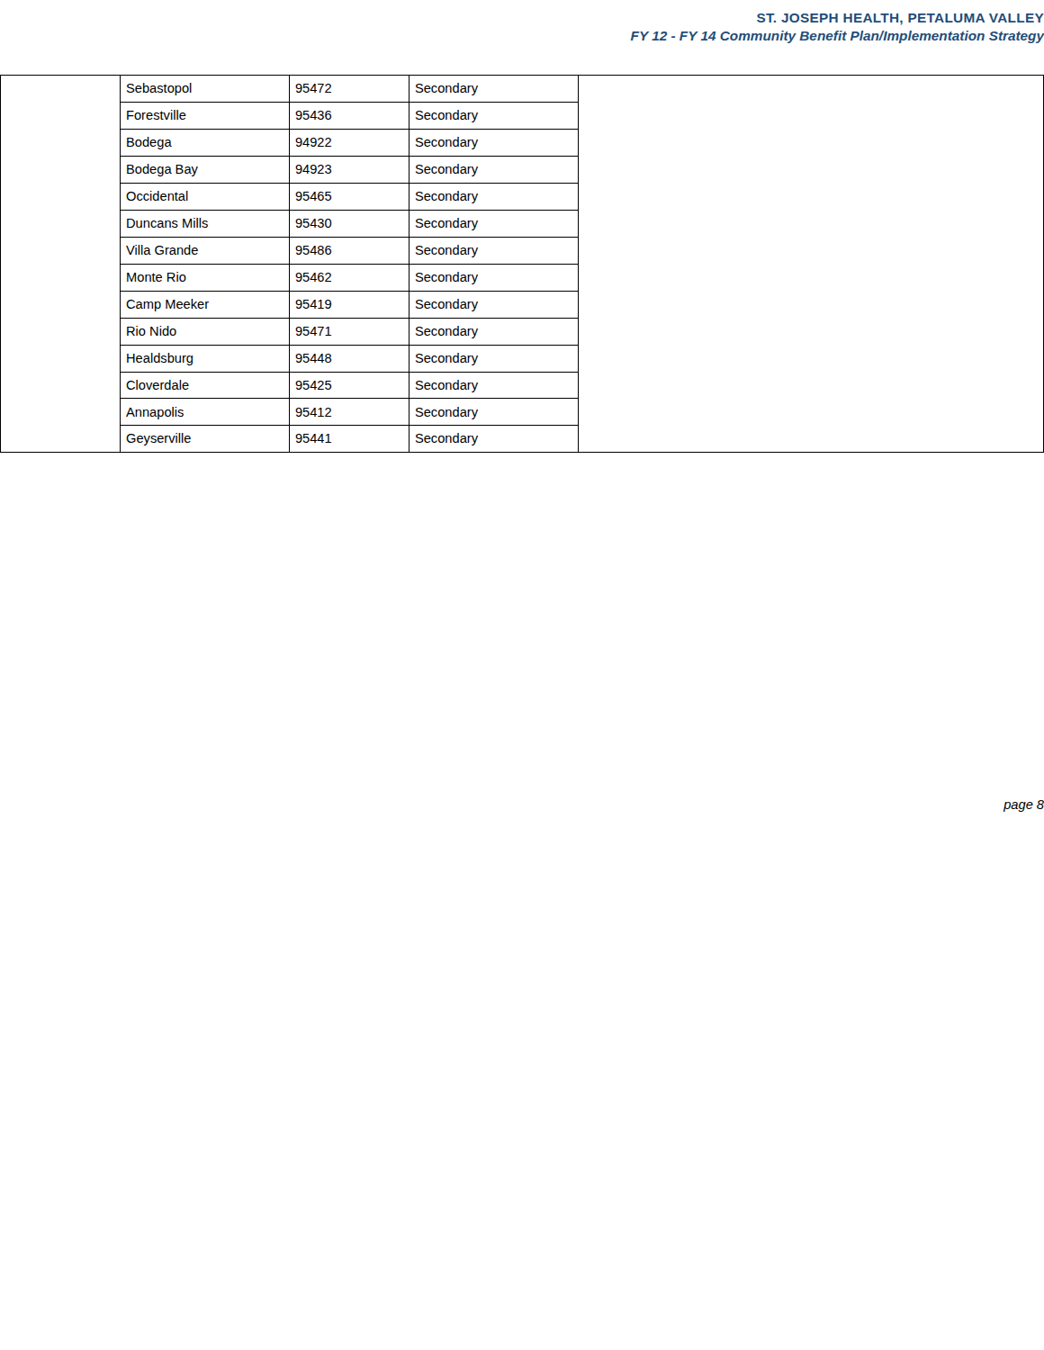ST. JOSEPH HEALTH, PETALUMA VALLEY
FY 12 - FY 14 Community Benefit Plan/Implementation Strategy
| | Sebastopol | 95472 | Secondary | |
| Forestville | 95436 | Secondary |
| Bodega | 94922 | Secondary |
| Bodega Bay | 94923 | Secondary |
| Occidental | 95465 | Secondary |
| Duncans Mills | 95430 | Secondary |
| Villa Grande | 95486 | Secondary |
| Monte Rio | 95462 | Secondary |
| Camp Meeker | 95419 | Secondary |
| Rio Nido | 95471 | Secondary |
| Healdsburg | 95448 | Secondary |
| Cloverdale | 95425 | Secondary |
| Annapolis | 95412 | Secondary |
| Geyserville | 95441 | Secondary |
page 8